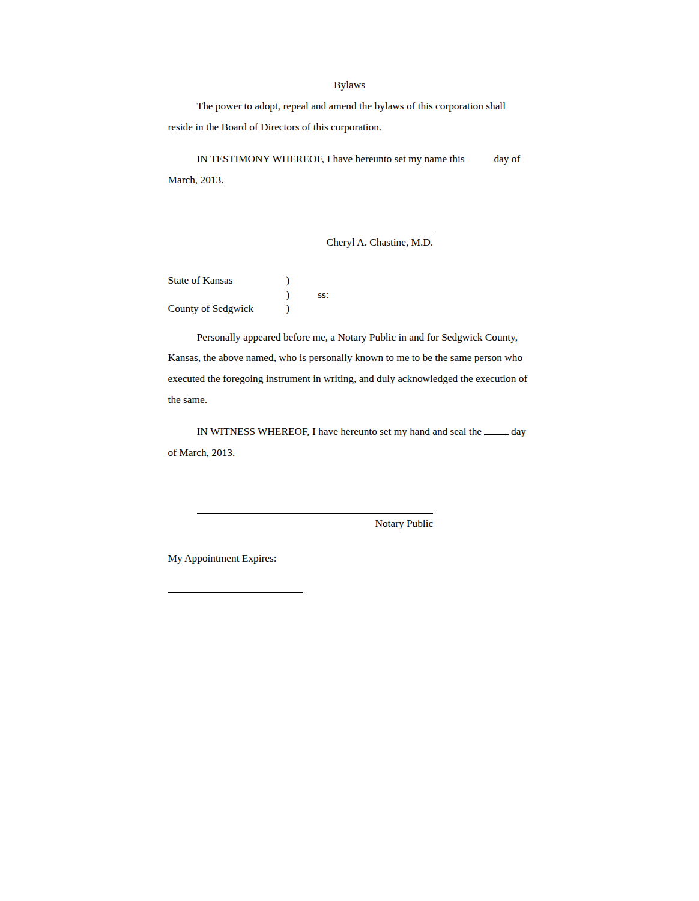Bylaws
The power to adopt, repeal and amend the bylaws of this corporation shall reside in the Board of Directors of this corporation.
IN TESTIMONY WHEREOF, I have hereunto set my name this day of March, 2013.
Cheryl A. Chastine, M.D.
| State of Kansas | ) | |
| | ) | ss: |
| County of Sedgwick | ) | |
Personally appeared before me, a Notary Public in and for Sedgwick County, Kansas, the above named, who is personally known to me to be the same person who executed the foregoing instrument in writing, and duly acknowledged the execution of the same.
IN WITNESS WHEREOF, I have hereunto set my hand and seal the day of March, 2013.
Notary Public
My Appointment Expires: